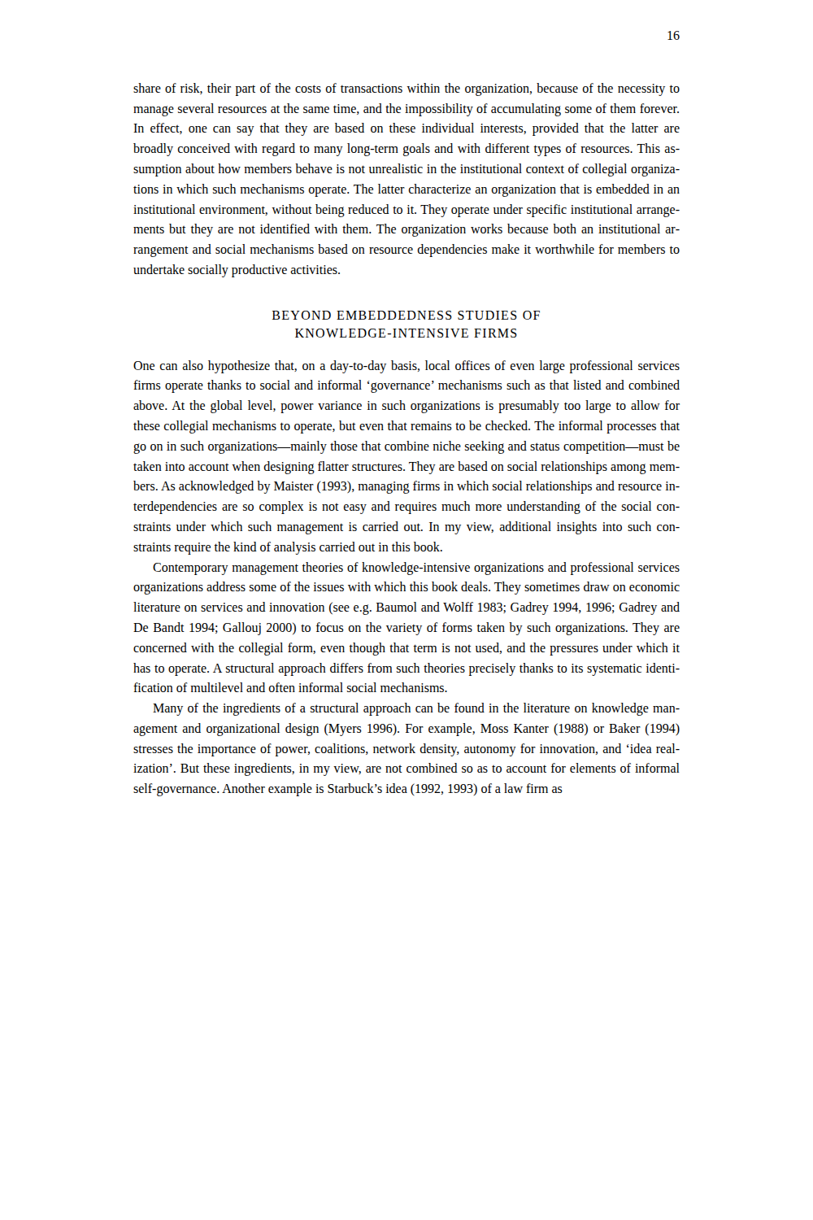16
share of risk, their part of the costs of transactions within the organization, because of the necessity to manage several resources at the same time, and the impossibility of accumulating some of them forever. In effect, one can say that they are based on these individual interests, provided that the latter are broadly conceived with regard to many long-term goals and with different types of resources. This assumption about how members behave is not unrealistic in the institutional context of collegial organizations in which such mechanisms operate. The latter characterize an organization that is embedded in an institutional environment, without being reduced to it. They operate under specific institutional arrangements but they are not identified with them. The organization works because both an institutional arrangement and social mechanisms based on resource dependencies make it worthwhile for members to undertake socially productive activities.
Beyond Embeddedness Studies of
Knowledge-Intensive Firms
One can also hypothesize that, on a day-to-day basis, local offices of even large professional services firms operate thanks to social and informal ‘governance’ mechanisms such as that listed and combined above. At the global level, power variance in such organizations is presumably too large to allow for these collegial mechanisms to operate, but even that remains to be checked. The informal processes that go on in such organizations—mainly those that combine niche seeking and status competition—must be taken into account when designing flatter structures. They are based on social relationships among members. As acknowledged by Maister (1993), managing firms in which social relationships and resource interdependencies are so complex is not easy and requires much more understanding of the social constraints under which such management is carried out. In my view, additional insights into such constraints require the kind of analysis carried out in this book.
Contemporary management theories of knowledge-intensive organizations and professional services organizations address some of the issues with which this book deals. They sometimes draw on economic literature on services and innovation (see e.g. Baumol and Wolff 1983; Gadrey 1994, 1996; Gadrey and De Bandt 1994; Gallouj 2000) to focus on the variety of forms taken by such organizations. They are concerned with the collegial form, even though that term is not used, and the pressures under which it has to operate. A structural approach differs from such theories precisely thanks to its systematic identification of multilevel and often informal social mechanisms.
Many of the ingredients of a structural approach can be found in the literature on knowledge management and organizational design (Myers 1996). For example, Moss Kanter (1988) or Baker (1994) stresses the importance of power, coalitions, network density, autonomy for innovation, and ‘idea realization’. But these ingredients, in my view, are not combined so as to account for elements of informal self-governance. Another example is Starbuck’s idea (1992, 1993) of a law firm as